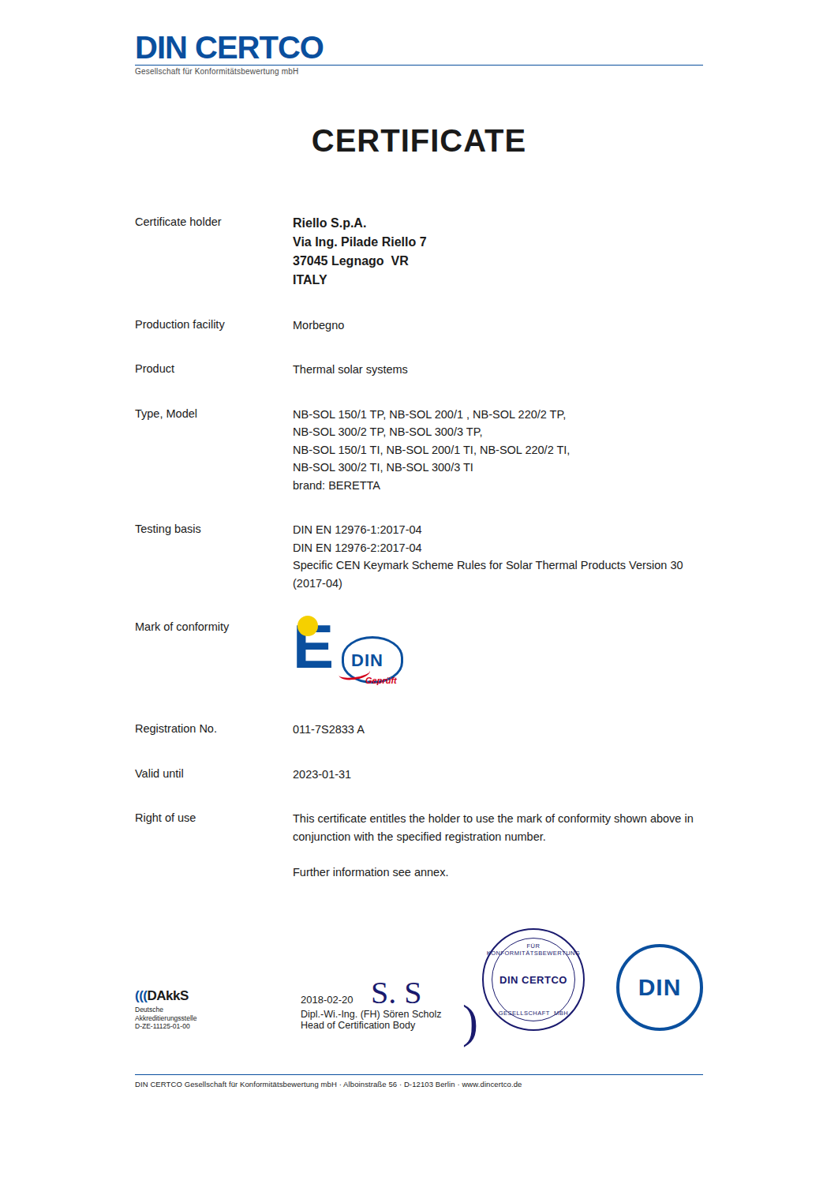DIN CERTCO
Gesellschaft für Konformitätsbewertung mbH
CERTIFICATE
Certificate holder
Riello S.p.A.
Via Ing. Pilade Riello 7
37045 Legnago VR
ITALY
Production facility
Morbegno
Product
Thermal solar systems
Type, Model
NB-SOL 150/1 TP, NB-SOL 200/1 , NB-SOL 220/2 TP,
NB-SOL 300/2 TP, NB-SOL 300/3 TP,
NB-SOL 150/1 TI, NB-SOL 200/1 TI, NB-SOL 220/2 TI,
NB-SOL 300/2 TI, NB-SOL 300/3 TI
brand: BERETTA
Testing basis
DIN EN 12976-1:2017-04
DIN EN 12976-2:2017-04
Specific CEN Keymark Scheme Rules for Solar Thermal Products Version 30 (2017-04)
Mark of conformity
E
DIN
Geprüft
Registration No.
011-7S2833 A
Valid until
2023-01-31
Right of use
This certificate entitles the holder to use the mark of conformity shown above in conjunction with the specified registration number.
Further information see annex.
(((DAkkS
Deutsche
Akkreditierungsstelle
D-ZE-11125-01-00
2018-02-20 S. S )
Dipl.-Wi.-Ing. (FH) Sören Scholz
Head of Certification Body
FÜR KONFORMITÄTSBEWERTUNG
DIN CERTCO
GESELLSCHAFT MBH
DIN
DIN CERTCO Gesellschaft für Konformitätsbewertung mbH · Alboinstraße 56 · D-12103 Berlin · www.dincertco.de